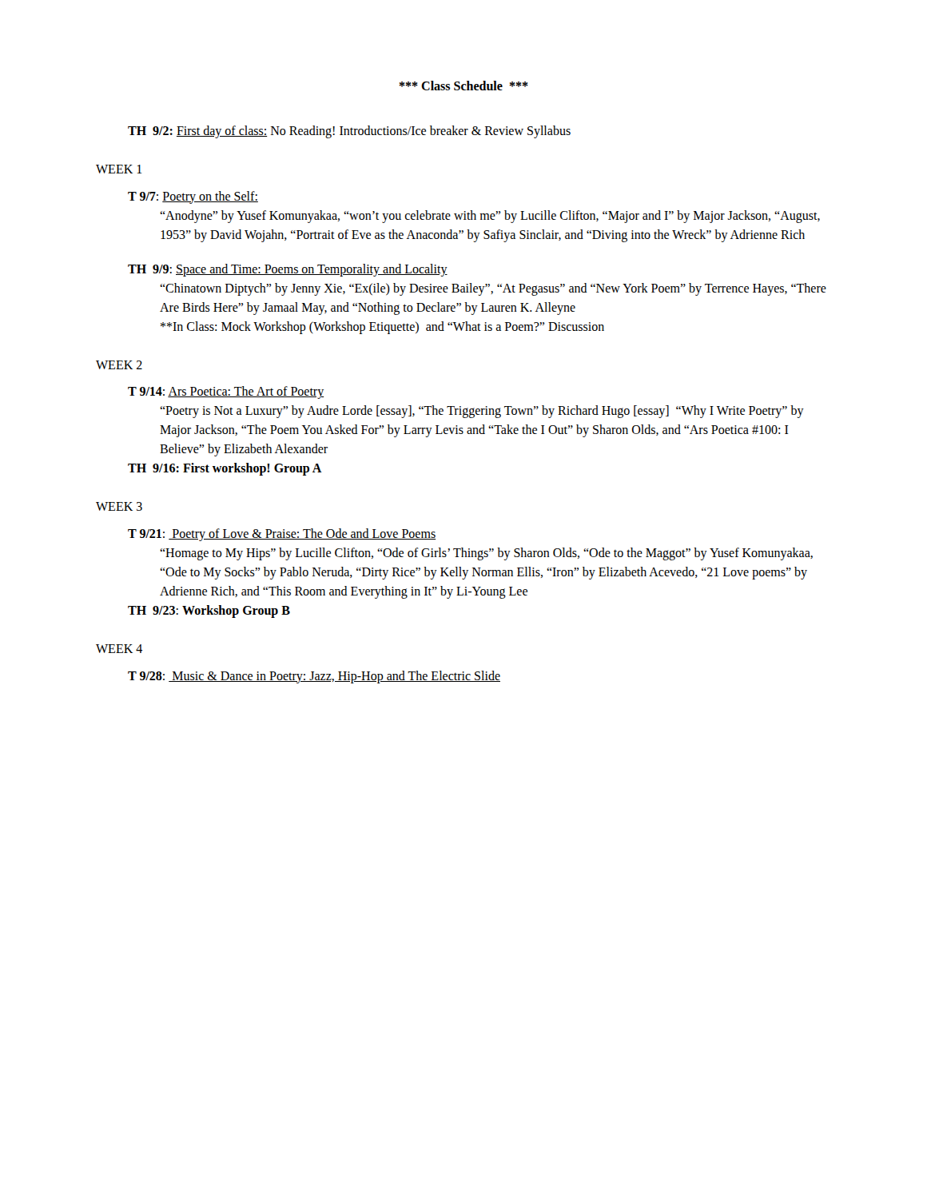*** Class Schedule ***
TH 9/2: First day of class: No Reading! Introductions/Ice breaker & Review Syllabus
WEEK 1
T 9/7: Poetry on the Self:
“Anodyne” by Yusef Komunyakaa, “won’t you celebrate with me” by Lucille Clifton, “Major and I” by Major Jackson, “August, 1953” by David Wojahn, “Portrait of Eve as the Anaconda” by Safiya Sinclair, and “Diving into the Wreck” by Adrienne Rich
TH 9/9: Space and Time: Poems on Temporality and Locality
“Chinatown Diptych” by Jenny Xie, “Ex(ile) by Desiree Bailey”, “At Pegasus” and “New York Poem” by Terrence Hayes, “There Are Birds Here” by Jamaal May, and “Nothing to Declare” by Lauren K. Alleyne
**In Class: Mock Workshop (Workshop Etiquette) and “What is a Poem?” Discussion
WEEK 2
T 9/14: Ars Poetica: The Art of Poetry
“Poetry is Not a Luxury” by Audre Lorde [essay], “The Triggering Town” by Richard Hugo [essay] “Why I Write Poetry” by Major Jackson, “The Poem You Asked For” by Larry Levis and “Take the I Out” by Sharon Olds, and “Ars Poetica #100: I Believe” by Elizabeth Alexander
TH 9/16: First workshop! Group A
WEEK 3
T 9/21: Poetry of Love & Praise: The Ode and Love Poems
“Homage to My Hips” by Lucille Clifton, “Ode of Girls’ Things” by Sharon Olds, “Ode to the Maggot” by Yusef Komunyakaa, “Ode to My Socks” by Pablo Neruda, “Dirty Rice” by Kelly Norman Ellis, “Iron” by Elizabeth Acevedo, “21 Love poems” by Adrienne Rich, and “This Room and Everything in It” by Li-Young Lee
TH 9/23: Workshop Group B
WEEK 4
T 9/28: Music & Dance in Poetry: Jazz, Hip-Hop and The Electric Slide